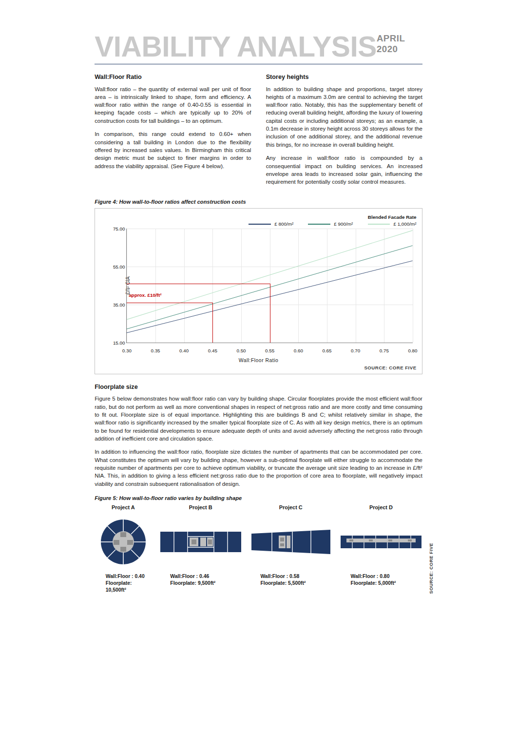VIABILITY ANALYSIS
APRIL 2020
Wall:Floor Ratio
Wall:floor ratio – the quantity of external wall per unit of floor area – is intrinsically linked to shape, form and efficiency. A wall:floor ratio within the range of 0.40-0.55 is essential in keeping façade costs – which are typically up to 20% of construction costs for tall buildings – to an optimum.
In comparison, this range could extend to 0.60+ when considering a tall building in London due to the flexibility offered by increased sales values. In Birmingham this critical design metric must be subject to finer margins in order to address the viability appraisal. (See Figure 4 below).
Storey heights
In addition to building shape and proportions, target storey heights of a maximum 3.0m are central to achieving the target wall:floor ratio. Notably, this has the supplementary benefit of reducing overall building height, affording the luxury of lowering capital costs or including additional storeys; as an example, a 0.1m decrease in storey height across 30 storeys allows for the inclusion of one additional storey, and the additional revenue this brings, for no increase in overall building height.
Any increase in wall:floor ratio is compounded by a consequential impact on building services. An increased envelope area leads to increased solar gain, influencing the requirement for potentially costly solar control measures.
Figure 4: How wall-to-floor ratios affect construction costs
Blended Facade Rate
£ 800/m²
£ 900/m²
£ 1,000/m²
£/ft² GIA
75.00
55.00
35.00
15.00
0.30
0.35
0.40
0.45
0.50
0.55
0.60
0.65
0.70
0.75
0.80
£800: 20 -> 58 => y% = (75-v)/60*100
approx. £10/ft²
Wall:Floor Ratio
SOURCE: CORE FIVE
Floorplate size
Figure 5 below demonstrates how wall:floor ratio can vary by building shape. Circular floorplates provide the most efficient wall:floor ratio, but do not perform as well as more conventional shapes in respect of net:gross ratio and are more costly and time consuming to fit out. Floorplate size is of equal importance. Highlighting this are buildings B and C; whilst relatively similar in shape, the wall:floor ratio is significantly increased by the smaller typical floorplate size of C. As with all key design metrics, there is an optimum to be found for residential developments to ensure adequate depth of units and avoid adversely affecting the net:gross ratio through addition of inefficient core and circulation space.
In addition to influencing the wall:floor ratio, floorplate size dictates the number of apartments that can be accommodated per core. What constitutes the optimum will vary by building shape, however a sub-optimal floorplate will either struggle to accommodate the requisite number of apartments per core to achieve optimum viability, or truncate the average unit size leading to an increase in £/ft² NIA. This, in addition to giving a less efficient net:gross ratio due to the proportion of core area to floorplate, will negatively impact viability and constrain subsequent rationalisation of design.
Figure 5: How wall-to-floor ratio varies by building shape
Project A
Wall:Floor : 0.40
Floorplate: 10,500ft²
Project B
Wall:Floor : 0.46
Floorplate: 9,500ft²
Project C
Wall:Floor : 0.58
Floorplate: 5,500ft²
Project D
Wall:Floor : 0.80
Floorplate: 5,000ft²
SOURCE: CORE FIVE